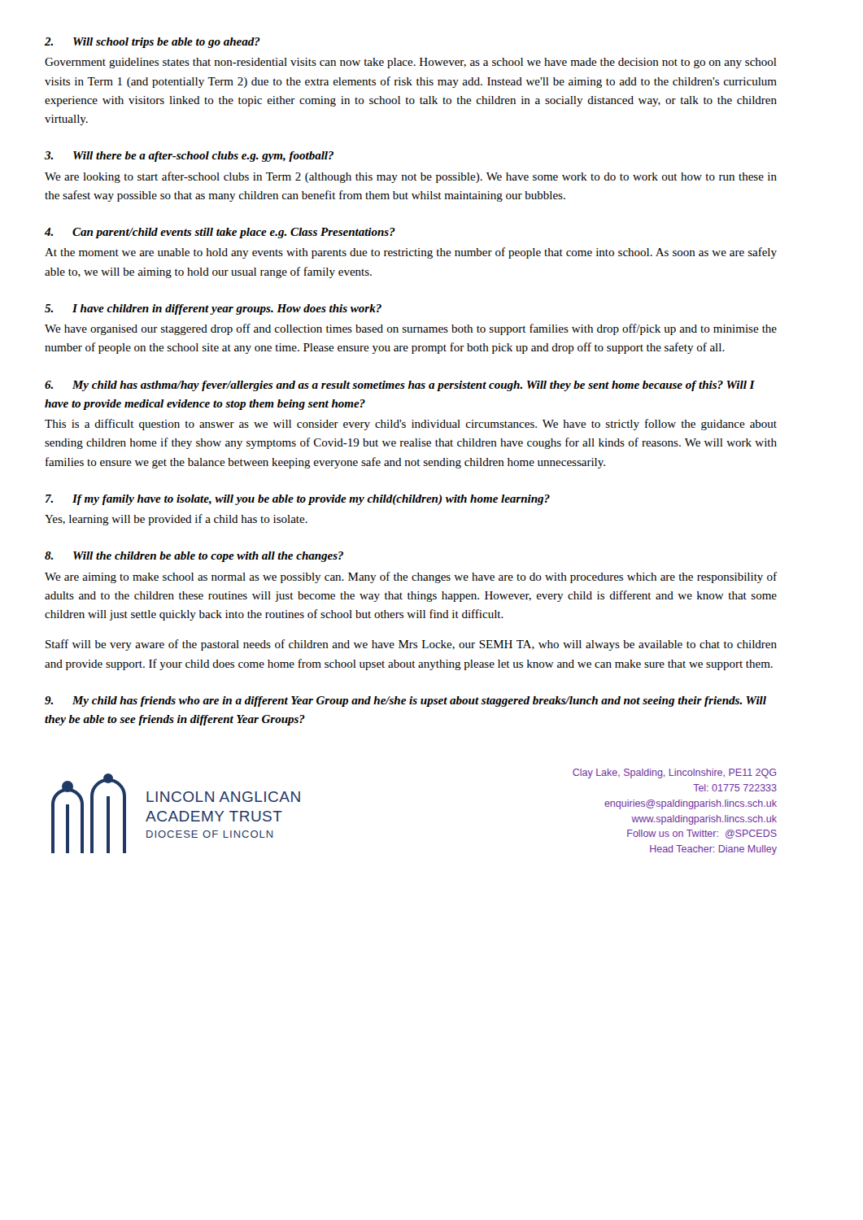2. Will school trips be able to go ahead?
Government guidelines states that non-residential visits can now take place. However, as a school we have made the decision not to go on any school visits in Term 1 (and potentially Term 2) due to the extra elements of risk this may add. Instead we'll be aiming to add to the children's curriculum experience with visitors linked to the topic either coming in to school to talk to the children in a socially distanced way, or talk to the children virtually.
3. Will there be a after-school clubs e.g. gym, football?
We are looking to start after-school clubs in Term 2 (although this may not be possible). We have some work to do to work out how to run these in the safest way possible so that as many children can benefit from them but whilst maintaining our bubbles.
4. Can parent/child events still take place e.g. Class Presentations?
At the moment we are unable to hold any events with parents due to restricting the number of people that come into school. As soon as we are safely able to, we will be aiming to hold our usual range of family events.
5. I have children in different year groups. How does this work?
We have organised our staggered drop off and collection times based on surnames both to support families with drop off/pick up and to minimise the number of people on the school site at any one time. Please ensure you are prompt for both pick up and drop off to support the safety of all.
6. My child has asthma/hay fever/allergies and as a result sometimes has a persistent cough. Will they be sent home because of this? Will I have to provide medical evidence to stop them being sent home?
This is a difficult question to answer as we will consider every child's individual circumstances. We have to strictly follow the guidance about sending children home if they show any symptoms of Covid-19 but we realise that children have coughs for all kinds of reasons. We will work with families to ensure we get the balance between keeping everyone safe and not sending children home unnecessarily.
7. If my family have to isolate, will you be able to provide my child(children) with home learning?
Yes, learning will be provided if a child has to isolate.
8. Will the children be able to cope with all the changes?
We are aiming to make school as normal as we possibly can. Many of the changes we have are to do with procedures which are the responsibility of adults and to the children these routines will just become the way that things happen. However, every child is different and we know that some children will just settle quickly back into the routines of school but others will find it difficult.
Staff will be very aware of the pastoral needs of children and we have Mrs Locke, our SEMH TA, who will always be available to chat to children and provide support. If your child does come home from school upset about anything please let us know and we can make sure that we support them.
9. My child has friends who are in a different Year Group and he/she is upset about staggered breaks/lunch and not seeing their friends. Will they be able to see friends in different Year Groups?
LINCOLN ANGLICAN ACADEMY TRUST DIOCESE OF LINCOLN
Clay Lake, Spalding, Lincolnshire, PE11 2QG
Tel: 01775 722333
enquiries@spaldingparish.lincs.sch.uk
www.spaldingparish.lincs.sch.uk
Follow us on Twitter: @SPCEDS
Head Teacher: Diane Mulley